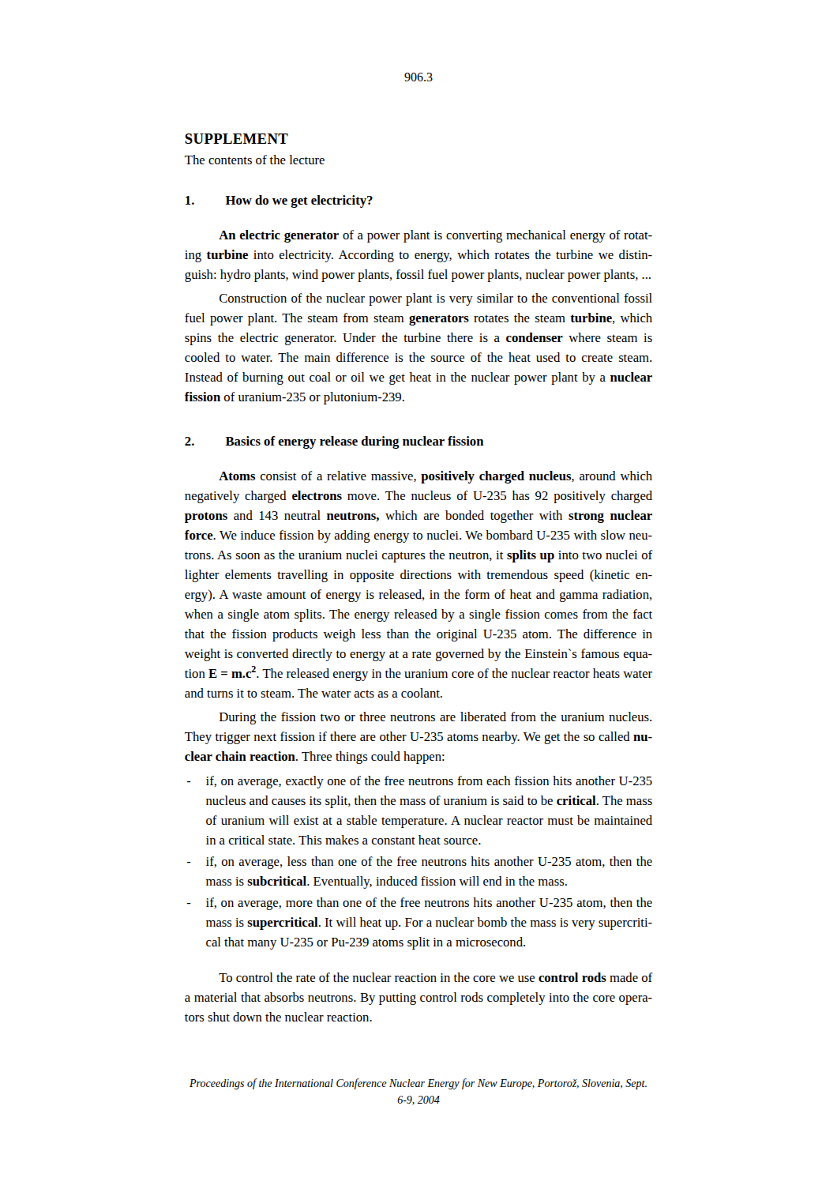906.3
SUPPLEMENT
The contents of the lecture
1. How do we get electricity?
An electric generator of a power plant is converting mechanical energy of rotating turbine into electricity. According to energy, which rotates the turbine we distinguish: hydro plants, wind power plants, fossil fuel power plants, nuclear power plants, ...
Construction of the nuclear power plant is very similar to the conventional fossil fuel power plant. The steam from steam generators rotates the steam turbine, which spins the electric generator. Under the turbine there is a condenser where steam is cooled to water. The main difference is the source of the heat used to create steam. Instead of burning out coal or oil we get heat in the nuclear power plant by a nuclear fission of uranium-235 or plutonium-239.
2. Basics of energy release during nuclear fission
Atoms consist of a relative massive, positively charged nucleus, around which negatively charged electrons move. The nucleus of U-235 has 92 positively charged protons and 143 neutral neutrons, which are bonded together with strong nuclear force. We induce fission by adding energy to nuclei. We bombard U-235 with slow neutrons. As soon as the uranium nuclei captures the neutron, it splits up into two nuclei of lighter elements travelling in opposite directions with tremendous speed (kinetic energy). A waste amount of energy is released, in the form of heat and gamma radiation, when a single atom splits. The energy released by a single fission comes from the fact that the fission products weigh less than the original U-235 atom. The difference in weight is converted directly to energy at a rate governed by the Einstein`s famous equation E = m.c2. The released energy in the uranium core of the nuclear reactor heats water and turns it to steam. The water acts as a coolant.
During the fission two or three neutrons are liberated from the uranium nucleus. They trigger next fission if there are other U-235 atoms nearby. We get the so called nuclear chain reaction. Three things could happen:
if, on average, exactly one of the free neutrons from each fission hits another U-235 nucleus and causes its split, then the mass of uranium is said to be critical. The mass of uranium will exist at a stable temperature. A nuclear reactor must be maintained in a critical state. This makes a constant heat source.
if, on average, less than one of the free neutrons hits another U-235 atom, then the mass is subcritical. Eventually, induced fission will end in the mass.
if, on average, more than one of the free neutrons hits another U-235 atom, then the mass is supercritical. It will heat up. For a nuclear bomb the mass is very supercritical that many U-235 or Pu-239 atoms split in a microsecond.
To control the rate of the nuclear reaction in the core we use control rods made of a material that absorbs neutrons. By putting control rods completely into the core operators shut down the nuclear reaction.
Proceedings of the International Conference Nuclear Energy for New Europe, Portorož, Slovenia, Sept. 6-9, 2004